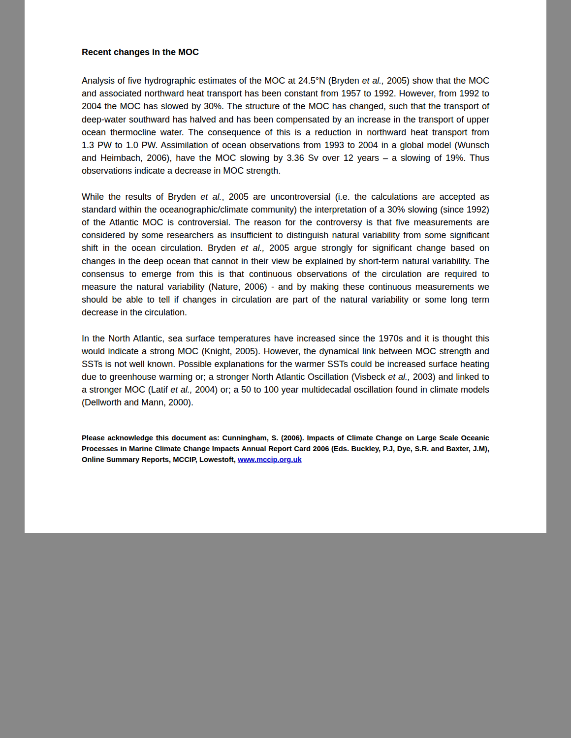Recent changes in the MOC
Analysis of five hydrographic estimates of the MOC at 24.5°N (Bryden et al., 2005) show that the MOC and associated northward heat transport has been constant from 1957 to 1992. However, from 1992 to 2004 the MOC has slowed by 30%. The structure of the MOC has changed, such that the transport of deep-water southward has halved and has been compensated by an increase in the transport of upper ocean thermocline water. The consequence of this is a reduction in northward heat transport from 1.3 PW to 1.0 PW. Assimilation of ocean observations from 1993 to 2004 in a global model (Wunsch and Heimbach, 2006), have the MOC slowing by 3.36 Sv over 12 years – a slowing of 19%. Thus observations indicate a decrease in MOC strength.
While the results of Bryden et al., 2005 are uncontroversial (i.e. the calculations are accepted as standard within the oceanographic/climate community) the interpretation of a 30% slowing (since 1992) of the Atlantic MOC is controversial. The reason for the controversy is that five measurements are considered by some researchers as insufficient to distinguish natural variability from some significant shift in the ocean circulation. Bryden et al., 2005 argue strongly for significant change based on changes in the deep ocean that cannot in their view be explained by short-term natural variability. The consensus to emerge from this is that continuous observations of the circulation are required to measure the natural variability (Nature, 2006) - and by making these continuous measurements we should be able to tell if changes in circulation are part of the natural variability or some long term decrease in the circulation.
In the North Atlantic, sea surface temperatures have increased since the 1970s and it is thought this would indicate a strong MOC (Knight, 2005). However, the dynamical link between MOC strength and SSTs is not well known. Possible explanations for the warmer SSTs could be increased surface heating due to greenhouse warming or; a stronger North Atlantic Oscillation (Visbeck et al., 2003) and linked to a stronger MOC (Latif et al., 2004) or; a 50 to 100 year multidecadal oscillation found in climate models (Dellworth and Mann, 2000).
Please acknowledge this document as: Cunningham, S. (2006). Impacts of Climate Change on Large Scale Oceanic Processes in Marine Climate Change Impacts Annual Report Card 2006 (Eds. Buckley, P.J, Dye, S.R. and Baxter, J.M), Online Summary Reports, MCCIP, Lowestoft, www.mccip.org.uk